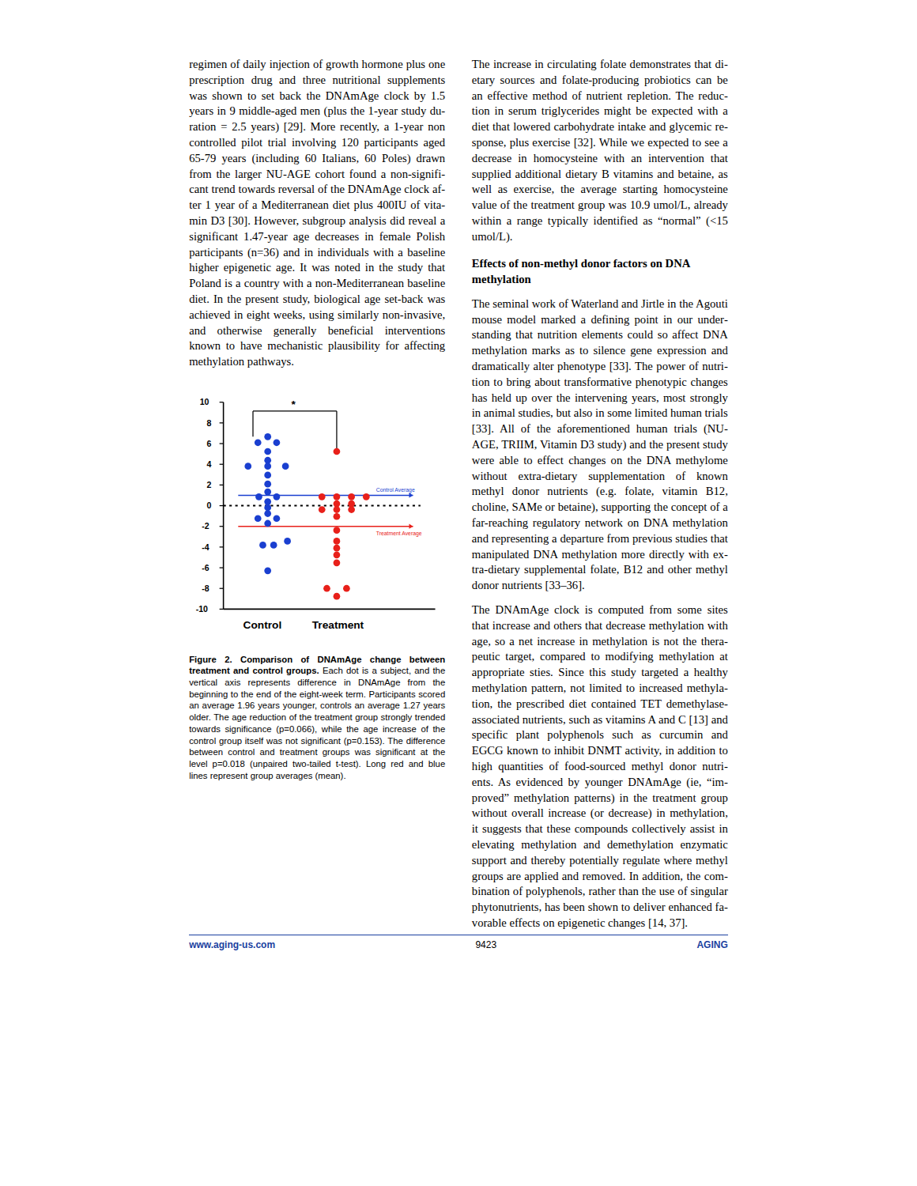regimen of daily injection of growth hormone plus one prescription drug and three nutritional supplements was shown to set back the DNAmAge clock by 1.5 years in 9 middle-aged men (plus the 1-year study duration = 2.5 years) [29]. More recently, a 1-year non controlled pilot trial involving 120 participants aged 65-79 years (including 60 Italians, 60 Poles) drawn from the larger NU-AGE cohort found a non-significant trend towards reversal of the DNAmAge clock after 1 year of a Mediterranean diet plus 400IU of vitamin D3 [30]. However, subgroup analysis did reveal a significant 1.47-year age decreases in female Polish participants (n=36) and in individuals with a baseline higher epigenetic age. It was noted in the study that Poland is a country with a non-Mediterranean baseline diet. In the present study, biological age set-back was achieved in eight weeks, using similarly non-invasive, and otherwise generally beneficial interventions known to have mechanistic plausibility for affecting methylation pathways.
10 8 6 4 2 0 -2 -4 -6 -8 -10 Control Average Treatment Average * Control Treatment
Figure 2. Comparison of DNAmAge change between treatment and control groups. Each dot is a subject, and the vertical axis represents difference in DNAmAge from the beginning to the end of the eight-week term. Participants scored an average 1.96 years younger, controls an average 1.27 years older. The age reduction of the treatment group strongly trended towards significance (p=0.066), while the age increase of the control group itself was not significant (p=0.153). The difference between control and treatment groups was significant at the level p=0.018 (unpaired two-tailed t-test). Long red and blue lines represent group averages (mean).
The increase in circulating folate demonstrates that dietary sources and folate-producing probiotics can be an effective method of nutrient repletion. The reduction in serum triglycerides might be expected with a diet that lowered carbohydrate intake and glycemic response, plus exercise [32]. While we expected to see a decrease in homocysteine with an intervention that supplied additional dietary B vitamins and betaine, as well as exercise, the average starting homocysteine value of the treatment group was 10.9 umol/L, already within a range typically identified as “normal” (<15 umol/L).
Effects of non-methyl donor factors on DNA methylation
The seminal work of Waterland and Jirtle in the Agouti mouse model marked a defining point in our understanding that nutrition elements could so affect DNA methylation marks as to silence gene expression and dramatically alter phenotype [33]. The power of nutrition to bring about transformative phenotypic changes has held up over the intervening years, most strongly in animal studies, but also in some limited human trials [33]. All of the aforementioned human trials (NU-AGE, TRIIM, Vitamin D3 study) and the present study were able to effect changes on the DNA methylome without extra-dietary supplementation of known methyl donor nutrients (e.g. folate, vitamin B12, choline, SAMe or betaine), supporting the concept of a far-reaching regulatory network on DNA methylation and representing a departure from previous studies that manipulated DNA methylation more directly with extra-dietary supplemental folate, B12 and other methyl donor nutrients [33–36].
The DNAmAge clock is computed from some sites that increase and others that decrease methylation with age, so a net increase in methylation is not the therapeutic target, compared to modifying methylation at appropriate sties. Since this study targeted a healthy methylation pattern, not limited to increased methylation, the prescribed diet contained TET demethylase-associated nutrients, such as vitamins A and C [13] and specific plant polyphenols such as curcumin and EGCG known to inhibit DNMT activity, in addition to high quantities of food-sourced methyl donor nutrients. As evidenced by younger DNAmAge (ie, “improved” methylation patterns) in the treatment group without overall increase (or decrease) in methylation, it suggests that these compounds collectively assist in elevating methylation and demethylation enzymatic support and thereby potentially regulate where methyl groups are applied and removed. In addition, the combination of polyphenols, rather than the use of singular phytonutrients, has been shown to deliver enhanced favorable effects on epigenetic changes [14, 37].
www.aging-us.com
9423
AGING